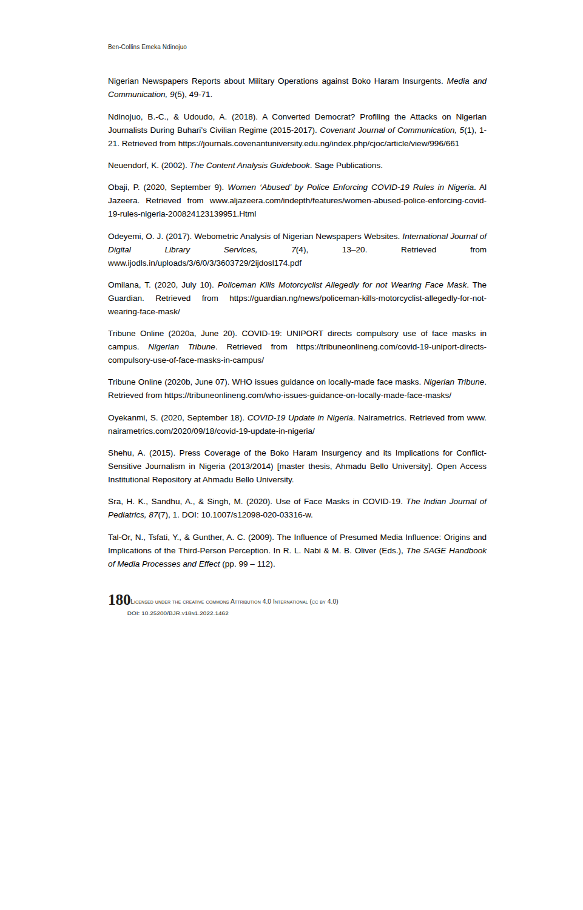Ben-Collins Emeka Ndinojuo
Nigerian Newspapers Reports about Military Operations against Boko Haram Insurgents. Media and Communication, 9(5), 49-71.
Ndinojuo, B.-C., & Udoudo, A. (2018). A Converted Democrat? Profiling the Attacks on Nigerian Journalists During Buhari’s Civilian Regime (2015-2017). Covenant Journal of Communication, 5(1), 1-21. Retrieved from https://journals.covenantuniversity.edu.ng/index.php/cjoc/article/view/996/661
Neuendorf, K. (2002). The Content Analysis Guidebook. Sage Publications.
Obaji, P. (2020, September 9). Women ‘Abused’ by Police Enforcing COVID-19 Rules in Nigeria. Al Jazeera. Retrieved from www.aljazeera.com/indepth/features/women-abused-police-enforcing-covid-19-rules-nigeria-200824123139951.Html
Odeyemi, O. J. (2017). Webometric Analysis of Nigerian Newspapers Websites. International Journal of Digital Library Services, 7(4), 13–20. Retrieved from www.ijodls.in/uploads/3/6/0/3/3603729/2ijdosl174.pdf
Omilana, T. (2020, July 10). Policeman Kills Motorcyclist Allegedly for not Wearing Face Mask. The Guardian. Retrieved from https://guardian.ng/news/policeman-kills-motorcyclist-allegedly-for-not-wearing-face-mask/
Tribune Online (2020a, June 20). COVID-19: UNIPORT directs compulsory use of face masks in campus. Nigerian Tribune. Retrieved from https://tribuneonlineng.com/covid-19-uniport-directs-compulsory-use-of-face-masks-in-campus/
Tribune Online (2020b, June 07). WHO issues guidance on locally-made face masks. Nigerian Tribune. Retrieved from https://tribuneonlineng.com/who-issues-guidance-on-locally-made-face-masks/
Oyekanmi, S. (2020, September 18). COVID-19 Update in Nigeria. Nairametrics. Retrieved from www. nairametrics.com/2020/09/18/covid-19-update-in-nigeria/
Shehu, A. (2015). Press Coverage of the Boko Haram Insurgency and its Implications for Conflict-Sensitive Journalism in Nigeria (2013/2014) [master thesis, Ahmadu Bello University]. Open Access Institutional Repository at Ahmadu Bello University.
Sra, H. K., Sandhu, A., & Singh, M. (2020). Use of Face Masks in COVID-19. The Indian Journal of Pediatrics, 87(7), 1. DOI: 10.1007/s12098-020-03316-w.
Tal-Or, N., Tsfati, Y., & Gunther, A. C. (2009). The Influence of Presumed Media Influence: Origins and Implications of the Third-Person Perception. In R. L. Nabi & M. B. Oliver (Eds.), The SAGE Handbook of Media Processes and Effect (pp. 99 – 112).
180 Licensed under the creative commons Attribution 4.0 International (cc by 4.0) DOI: 10.25200/BJR.v18n1.2022.1462